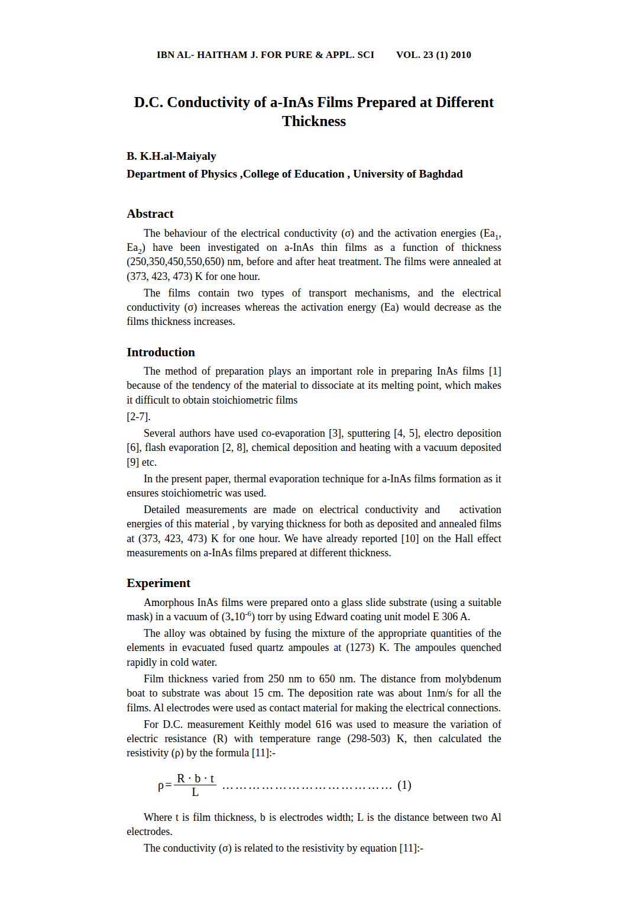IBN AL- HAITHAM J. FOR PURE & APPL. SCIVOL. 23 (1) 2010
D.C. Conductivity of a-InAs Films Prepared at Different Thickness
B. K.H.al-Maiyaly
Department of Physics ,College of Education , University of Baghdad
Abstract
The behaviour of the electrical conductivity (σ) and the activation energies (Ea1, Ea2) have been investigated on a-InAs thin films as a function of thickness (250,350,450,550,650) nm, before and after heat treatment. The films were annealed at (373, 423, 473) K for one hour.
The films contain two types of transport mechanisms, and the electrical conductivity (σ) increases whereas the activation energy (Ea) would decrease as the films thickness increases.
Introduction
The method of preparation plays an important role in preparing InAs films [1] because of the tendency of the material to dissociate at its melting point, which makes it difficult to obtain stoichiometric films
[2-7].
Several authors have used co-evaporation [3], sputtering [4, 5], electro deposition [6], flash evaporation [2, 8], chemical deposition and heating with a vacuum deposited [9] etc.
In the present paper, thermal evaporation technique for a-InAs films formation as it ensures stoichiometric was used.
Detailed measurements are made on electrical conductivity and activation energies of this material , by varying thickness for both as deposited and annealed films at (373, 423, 473) K for one hour. We have already reported [10] on the Hall effect measurements on a-InAs films prepared at different thickness.
Experiment
Amorphous InAs films were prepared onto a glass slide substrate (using a suitable mask) in a vacuum of (3*10-6) torr by using Edward coating unit model E 306 A.
The alloy was obtained by fusing the mixture of the appropriate quantities of the elements in evacuated fused quartz ampoules at (1273) K. The ampoules quenched rapidly in cold water.
Film thickness varied from 250 nm to 650 nm. The distance from molybdenum boat to substrate was about 15 cm. The deposition rate was about 1nm/s for all the films. Al electrodes were used as contact material for making the electrical connections.
For D.C. measurement Keithly model 616 was used to measure the variation of electric resistance (R) with temperature range (298-503) K, then calculated the resistivity (ρ) by the formula [11]:-
ρ= R · b · t L ………………………………… (1)
Where t is film thickness, b is electrodes width; L is the distance between two Al electrodes.
The conductivity (σ) is related to the resistivity by equation [11]:-